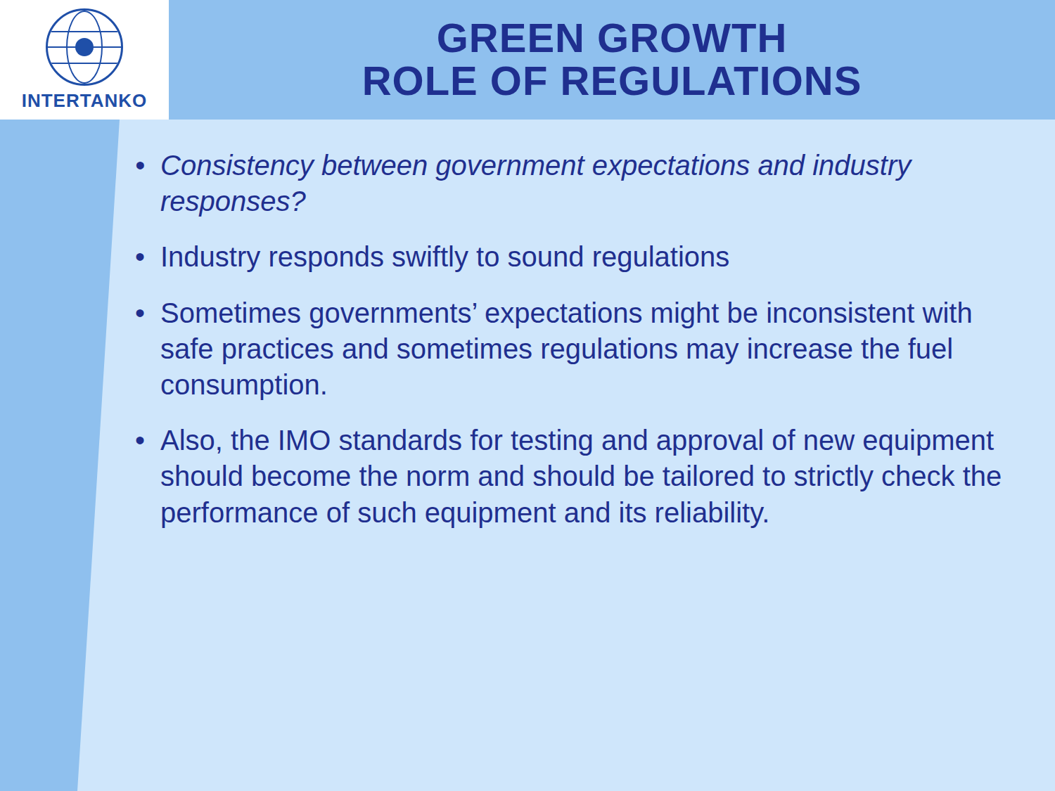INTERTANKO
GREEN GROWTH
ROLE OF REGULATIONS
Consistency between government expectations and industry responses?
Industry responds swiftly to sound regulations
Sometimes governments’ expectations might be inconsistent with safe practices and sometimes regulations may increase the fuel consumption.
Also, the IMO standards for testing and approval of new equipment should become the norm and should be tailored to strictly check the performance of such equipment and its reliability.